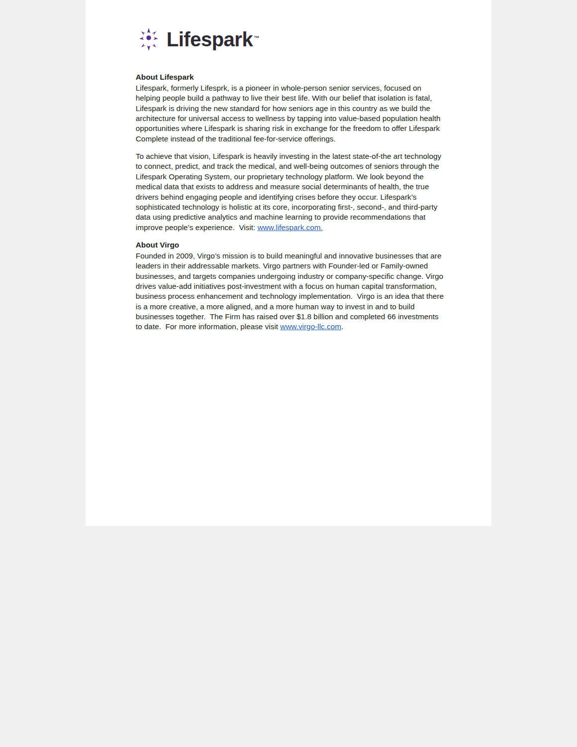Lifespark™
About Lifespark
Lifespark, formerly Lifesprk, is a pioneer in whole-person senior services, focused on helping people build a pathway to live their best life. With our belief that isolation is fatal, Lifespark is driving the new standard for how seniors age in this country as we build the architecture for universal access to wellness by tapping into value-based population health opportunities where Lifespark is sharing risk in exchange for the freedom to offer Lifespark Complete instead of the traditional fee-for-service offerings.
To achieve that vision, Lifespark is heavily investing in the latest state-of-the art technology to connect, predict, and track the medical, and well-being outcomes of seniors through the Lifespark Operating System, our proprietary technology platform. We look beyond the medical data that exists to address and measure social determinants of health, the true drivers behind engaging people and identifying crises before they occur. Lifespark’s sophisticated technology is holistic at its core, incorporating first-, second-, and third-party data using predictive analytics and machine learning to provide recommendations that improve people’s experience. Visit: www.lifespark.com.
About Virgo
Founded in 2009, Virgo’s mission is to build meaningful and innovative businesses that are leaders in their addressable markets. Virgo partners with Founder-led or Family-owned businesses, and targets companies undergoing industry or company-specific change. Virgo drives value-add initiatives post-investment with a focus on human capital transformation, business process enhancement and technology implementation. Virgo is an idea that there is a more creative, a more aligned, and a more human way to invest in and to build businesses together. The Firm has raised over $1.8 billion and completed 66 investments to date. For more information, please visit www.virgo-llc.com.